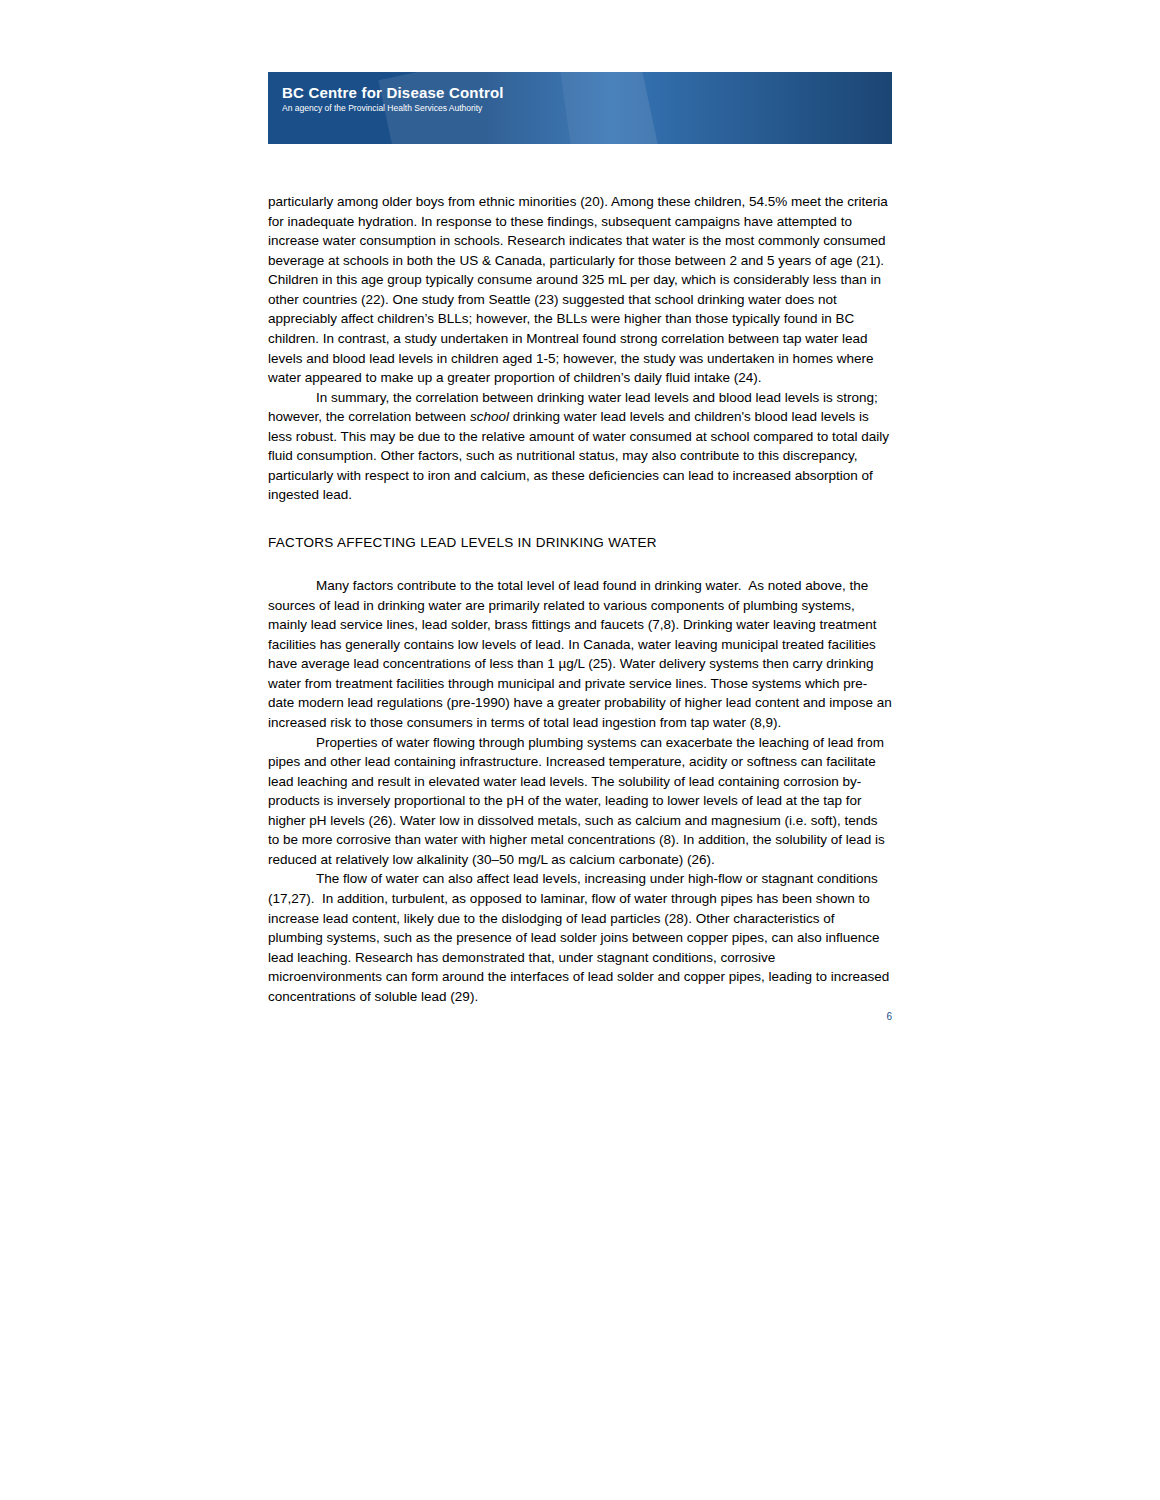BC Centre for Disease Control
An agency of the Provincial Health Services Authority
particularly among older boys from ethnic minorities (20). Among these children, 54.5% meet the criteria for inadequate hydration. In response to these findings, subsequent campaigns have attempted to increase water consumption in schools. Research indicates that water is the most commonly consumed beverage at schools in both the US & Canada, particularly for those between 2 and 5 years of age (21). Children in this age group typically consume around 325 mL per day, which is considerably less than in other countries (22). One study from Seattle (23) suggested that school drinking water does not appreciably affect children’s BLLs; however, the BLLs were higher than those typically found in BC children. In contrast, a study undertaken in Montreal found strong correlation between tap water lead levels and blood lead levels in children aged 1-5; however, the study was undertaken in homes where water appeared to make up a greater proportion of children’s daily fluid intake (24).
In summary, the correlation between drinking water lead levels and blood lead levels is strong; however, the correlation between school drinking water lead levels and children's blood lead levels is less robust. This may be due to the relative amount of water consumed at school compared to total daily fluid consumption. Other factors, such as nutritional status, may also contribute to this discrepancy, particularly with respect to iron and calcium, as these deficiencies can lead to increased absorption of ingested lead.
FACTORS AFFECTING LEAD LEVELS IN DRINKING WATER
Many factors contribute to the total level of lead found in drinking water. As noted above, the sources of lead in drinking water are primarily related to various components of plumbing systems, mainly lead service lines, lead solder, brass fittings and faucets (7,8). Drinking water leaving treatment facilities has generally contains low levels of lead. In Canada, water leaving municipal treated facilities have average lead concentrations of less than 1 µg/L (25). Water delivery systems then carry drinking water from treatment facilities through municipal and private service lines. Those systems which pre-date modern lead regulations (pre-1990) have a greater probability of higher lead content and impose an increased risk to those consumers in terms of total lead ingestion from tap water (8,9).
Properties of water flowing through plumbing systems can exacerbate the leaching of lead from pipes and other lead containing infrastructure. Increased temperature, acidity or softness can facilitate lead leaching and result in elevated water lead levels. The solubility of lead containing corrosion by-products is inversely proportional to the pH of the water, leading to lower levels of lead at the tap for higher pH levels (26). Water low in dissolved metals, such as calcium and magnesium (i.e. soft), tends to be more corrosive than water with higher metal concentrations (8). In addition, the solubility of lead is reduced at relatively low alkalinity (30–50 mg/L as calcium carbonate) (26).
The flow of water can also affect lead levels, increasing under high-flow or stagnant conditions (17,27). In addition, turbulent, as opposed to laminar, flow of water through pipes has been shown to increase lead content, likely due to the dislodging of lead particles (28). Other characteristics of plumbing systems, such as the presence of lead solder joins between copper pipes, can also influence lead leaching. Research has demonstrated that, under stagnant conditions, corrosive microenvironments can form around the interfaces of lead solder and copper pipes, leading to increased concentrations of soluble lead (29).
6